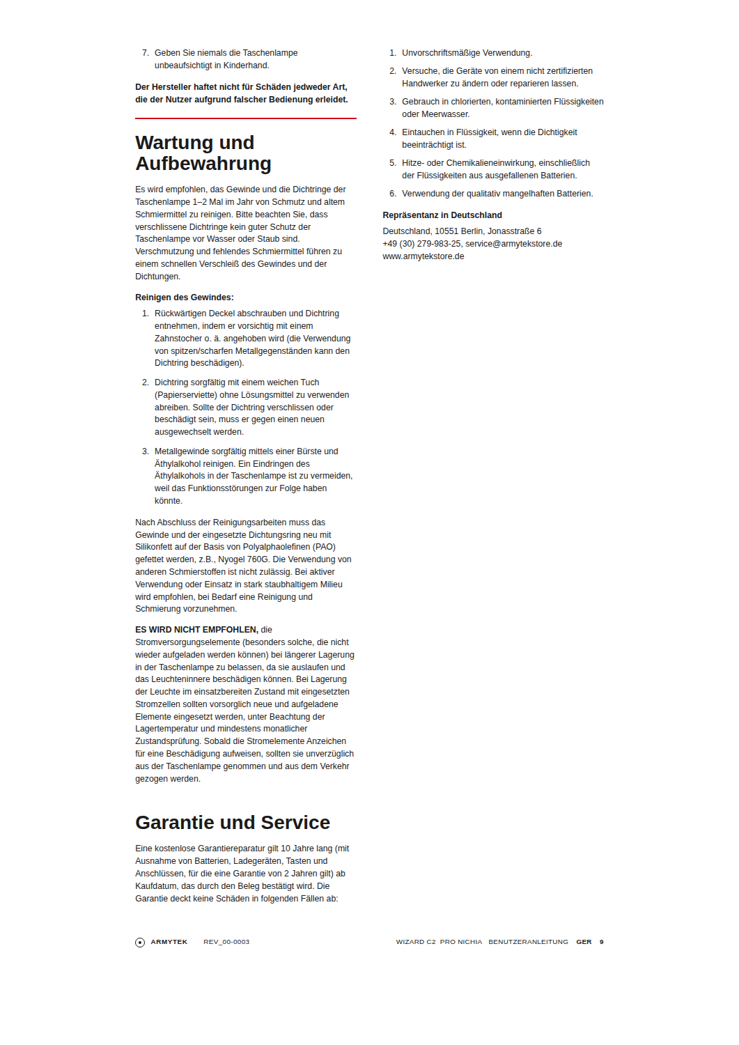Geben Sie niemals die Taschenlampe unbeaufsichtigt in Kinderhand.
Der Hersteller haftet nicht für Schäden jedweder Art, die der Nutzer aufgrund falscher Bedienung erleidet.
Wartung und Aufbewahrung
Es wird empfohlen, das Gewinde und die Dichtringe der Taschenlampe 1–2 Mal im Jahr von Schmutz und altem Schmiermittel zu reinigen. Bitte beachten Sie, dass verschlissene Dichtringe kein guter Schutz der Taschenlampe vor Wasser oder Staub sind. Verschmutzung und fehlendes Schmiermittel führen zu einem schnellen Verschleiß des Gewindes und der Dichtungen.
Reinigen des Gewindes:
Rückwärtigen Deckel abschrauben und Dichtring entnehmen, indem er vorsichtig mit einem Zahnstocher o. ä. angehoben wird (die Verwendung von spitzen/scharfen Metallgegenständen kann den Dichtring beschädigen).
Dichtring sorgfältig mit einem weichen Tuch (Papierserviette) ohne Lösungsmittel zu verwenden abreiben. Sollte der Dichtring verschlissen oder beschädigt sein, muss er gegen einen neuen ausgewechselt werden.
Metallgewinde sorgfältig mittels einer Bürste und Äthylalkohol reinigen. Ein Eindringen des Äthylalkohols in der Taschenlampe ist zu vermeiden, weil das Funktionsstörungen zur Folge haben könnte.
Nach Abschluss der Reinigungsarbeiten muss das Gewinde und der eingesetzte Dichtungsring neu mit Silikonfett auf der Basis von Polyalphaolefinen (PAO) gefettet werden, z.B., Nyogel 760G. Die Verwendung von anderen Schmierstoffen ist nicht zulässig. Bei aktiver Verwendung oder Einsatz in stark staubhaltigem Milieu wird empfohlen, bei Bedarf eine Reinigung und Schmierung vorzunehmen.
ES WIRD NICHT EMPFOHLEN, die Stromversorgungselemente (besonders solche, die nicht wieder aufgeladen werden können) bei längerer Lagerung in der Taschenlampe zu belassen, da sie auslaufen und das Leuchteninnere beschädigen können. Bei Lagerung der Leuchte im einsatzbereiten Zustand mit eingesetzten Stromzellen sollten vorsorglich neue und aufgeladene Elemente eingesetzt werden, unter Beachtung der Lagertemperatur und mindestens monatlicher Zustandsprüfung. Sobald die Stromelemente Anzeichen für eine Beschädigung aufweisen, sollten sie unverzüglich aus der Taschenlampe genommen und aus dem Verkehr gezogen werden.
Garantie und Service
Eine kostenlose Garantiereparatur gilt 10 Jahre lang (mit Ausnahme von Batterien, Ladegeräten, Tasten und Anschlüssen, für die eine Garantie von 2 Jahren gilt) ab Kaufdatum, das durch den Beleg bestätigt wird. Die Garantie deckt keine Schäden in folgenden Fällen ab:
Unvorschriftsmäßige Verwendung.
Versuche, die Geräte von einem nicht zertifizierten Handwerker zu ändern oder reparieren lassen.
Gebrauch in chlorierten, kontaminierten Flüssigkeiten oder Meerwasser.
Eintauchen in Flüssigkeit, wenn die Dichtigkeit beeinträchtigt ist.
Hitze- oder Chemikalieneinwirkung, einschließlich der Flüssigkeiten aus ausgefallenen Batterien.
Verwendung der qualitativ mangelhaften Batterien.
Repräsentanz in Deutschland
Deutschland, 10551 Berlin, Jonasstraße 6
+49 (30) 279-983-25, service@armytekstore.de
www.armytekstore.de
ARMYTEK REV_00-0003
WIZARD C2 PRO NICHIA BENUTZERANLEITUNG GER 9